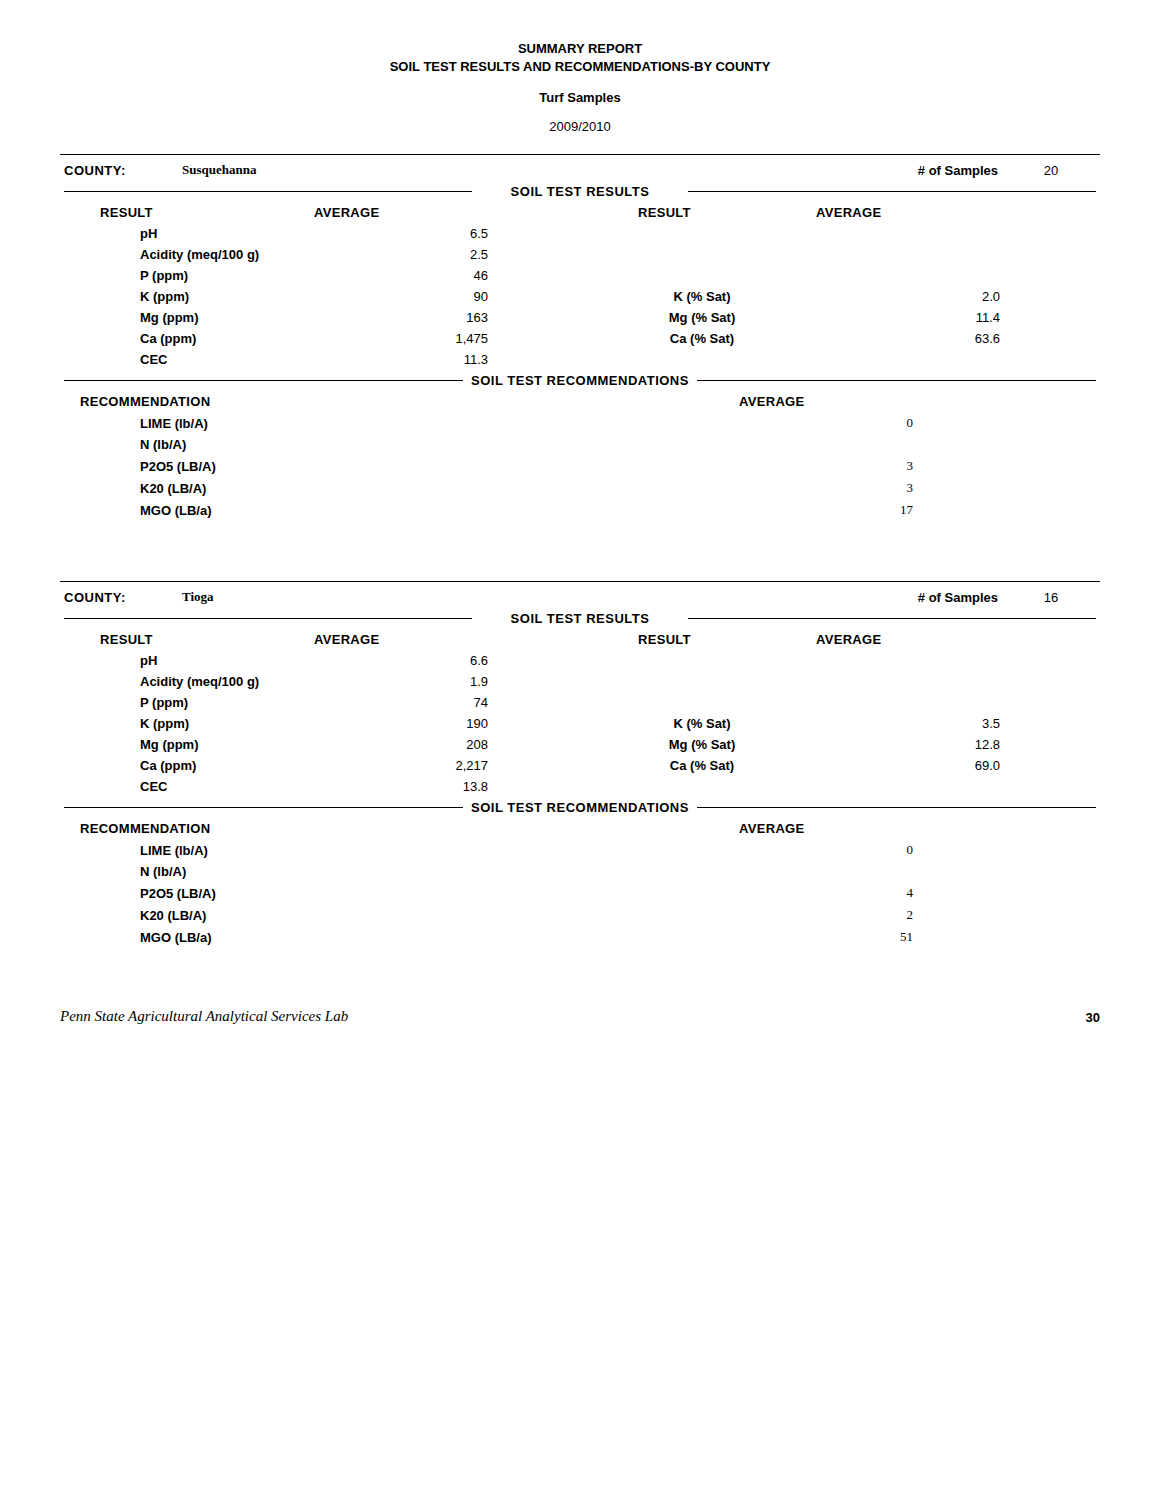SUMMARY REPORT
SOIL TEST RESULTS AND RECOMMENDATIONS-BY COUNTY
Turf Samples
2009/2010
| COUNTY: | Susquehanna | # of Samples | 20 |
| | SOIL TEST RESULTS | |
| RESULT | AVERAGE | RESULT | AVERAGE |
| --- | --- | --- | --- |
| pH | 6.5 | | |
| Acidity (meq/100 g) | 2.5 | | |
| P (ppm) | 46 | | |
| K (ppm) | 90 | K (% Sat) | 2.0 |
| Mg (ppm) | 163 | Mg (% Sat) | 11.4 |
| Ca (ppm) | 1,475 | Ca (% Sat) | 63.6 |
| CEC | 11.3 | | |
| | SOIL TEST RECOMMENDATIONS | |
| RECOMMENDATION | AVERAGE | | |
| --- | --- | --- | --- |
| LIME (lb/A) | 0 | | |
| N (lb/A) | | | |
| P2O5 (LB/A) | 3 | | |
| K20 (LB/A) | 3 | | |
| MGO (LB/a) | 17 | | |
| COUNTY: | Tioga | # of Samples | 16 |
| | SOIL TEST RESULTS | |
| RESULT | AVERAGE | RESULT | AVERAGE |
| --- | --- | --- | --- |
| pH | 6.6 | | |
| Acidity (meq/100 g) | 1.9 | | |
| P (ppm) | 74 | | |
| K (ppm) | 190 | K (% Sat) | 3.5 |
| Mg (ppm) | 208 | Mg (% Sat) | 12.8 |
| Ca (ppm) | 2,217 | Ca (% Sat) | 69.0 |
| CEC | 13.8 | | |
| | SOIL TEST RECOMMENDATIONS | |
| RECOMMENDATION | AVERAGE | | |
| --- | --- | --- | --- |
| LIME (lb/A) | 0 | | |
| N (lb/A) | | | |
| P2O5 (LB/A) | 4 | | |
| K20 (LB/A) | 2 | | |
| MGO (LB/a) | 51 | | |
Penn State Agricultural Analytical Services Lab
30